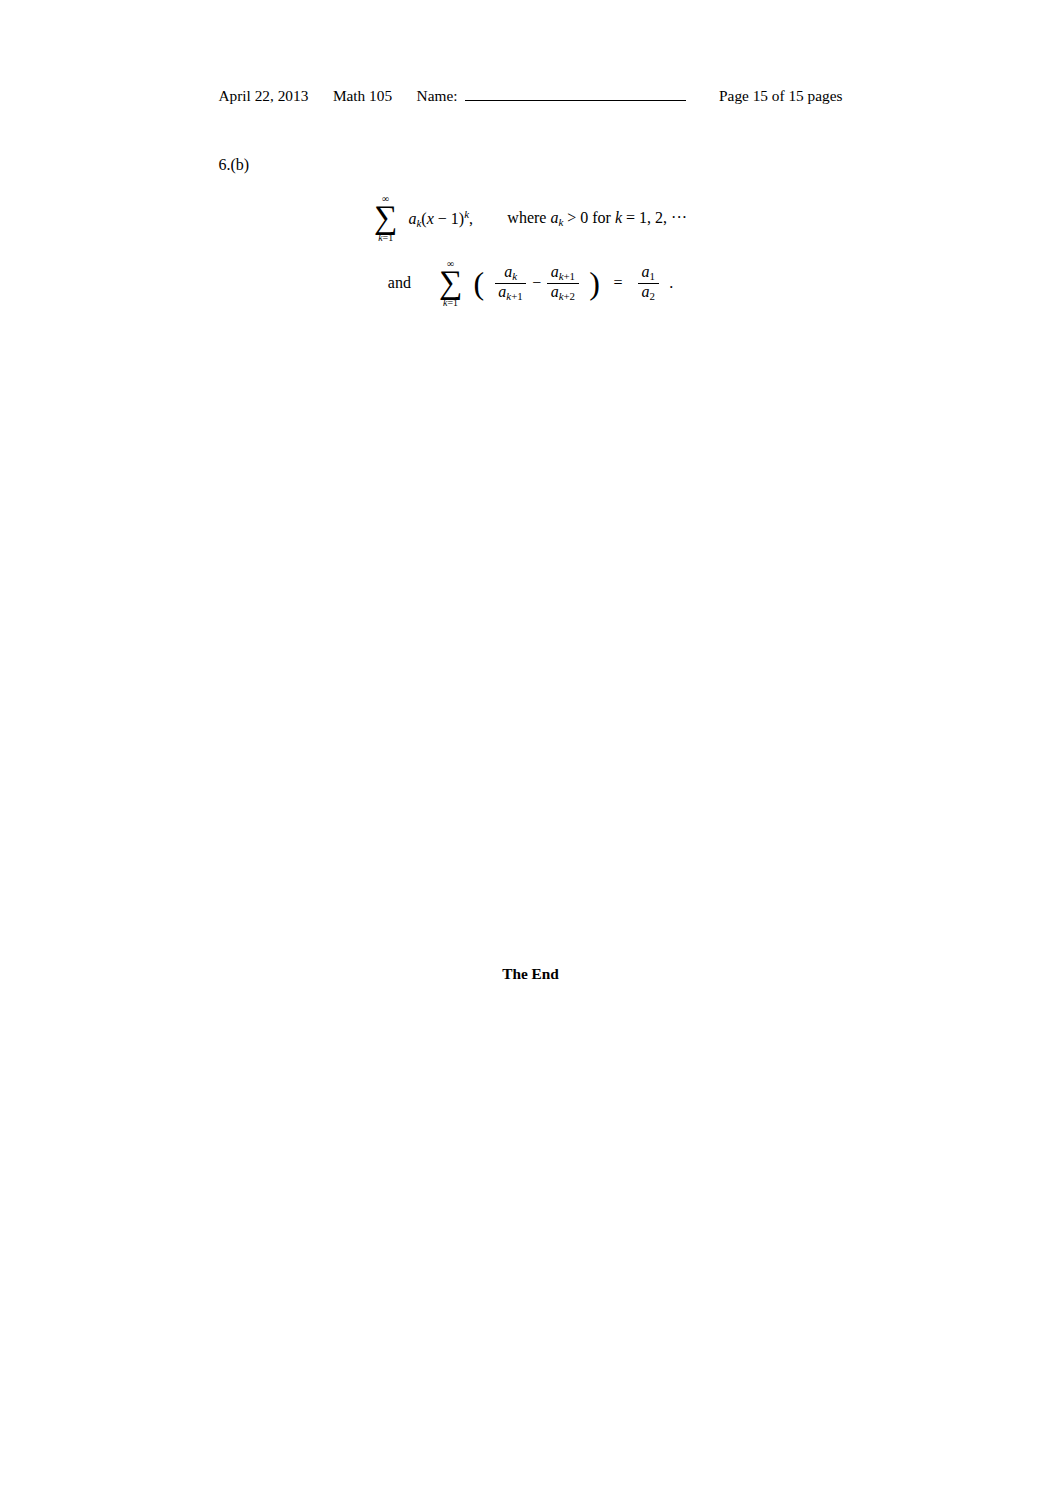April 22, 2013 Math 105 Name:
Page 15 of 15 pages
6.(b)
∞ ∑ k=1 ak(x − 1)k, where ak > 0 for k = 1, 2, ···
and ∞ ∑ k=1 ( ak ak+1 − ak+1 ak+2 ) = a1 a2 .
The End